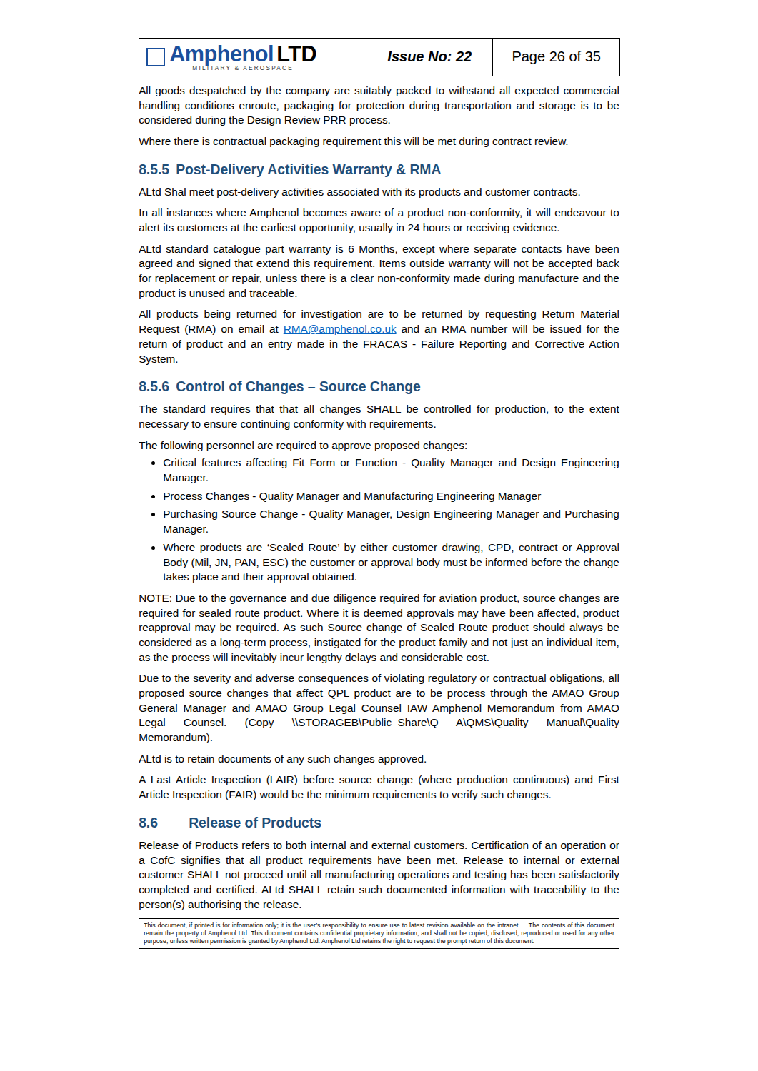Amphenol LTD
MILITARY & AEROSPACE
Issue No: 22
Page 26 of 35
All goods despatched by the company are suitably packed to withstand all expected commercial handling conditions enroute, packaging for protection during transportation and storage is to be considered during the Design Review PRR process.
Where there is contractual packaging requirement this will be met during contract review.
8.5.5 Post-Delivery Activities Warranty & RMA
ALtd Shal meet post-delivery activities associated with its products and customer contracts.
In all instances where Amphenol becomes aware of a product non-conformity, it will endeavour to alert its customers at the earliest opportunity, usually in 24 hours or receiving evidence.
ALtd standard catalogue part warranty is 6 Months, except where separate contacts have been agreed and signed that extend this requirement. Items outside warranty will not be accepted back for replacement or repair, unless there is a clear non-conformity made during manufacture and the product is unused and traceable.
All products being returned for investigation are to be returned by requesting Return Material Request (RMA) on email at RMA@amphenol.co.uk and an RMA number will be issued for the return of product and an entry made in the FRACAS - Failure Reporting and Corrective Action System.
8.5.6 Control of Changes – Source Change
The standard requires that that all changes SHALL be controlled for production, to the extent necessary to ensure continuing conformity with requirements.
The following personnel are required to approve proposed changes:
Critical features affecting Fit Form or Function - Quality Manager and Design Engineering Manager.
Process Changes - Quality Manager and Manufacturing Engineering Manager
Purchasing Source Change - Quality Manager, Design Engineering Manager and Purchasing Manager.
Where products are ‘Sealed Route’ by either customer drawing, CPD, contract or Approval Body (Mil, JN, PAN, ESC) the customer or approval body must be informed before the change takes place and their approval obtained.
NOTE: Due to the governance and due diligence required for aviation product, source changes are required for sealed route product. Where it is deemed approvals may have been affected, product reapproval may be required. As such Source change of Sealed Route product should always be considered as a long-term process, instigated for the product family and not just an individual item, as the process will inevitably incur lengthy delays and considerable cost.
Due to the severity and adverse consequences of violating regulatory or contractual obligations, all proposed source changes that affect QPL product are to be process through the AMAO Group General Manager and AMAO Group Legal Counsel IAW Amphenol Memorandum from AMAO Legal Counsel. (Copy \\STORAGEB\Public_Share\Q A\QMS\Quality Manual\Quality Memorandum).
ALtd is to retain documents of any such changes approved.
A Last Article Inspection (LAIR) before source change (where production continuous) and First Article Inspection (FAIR) would be the minimum requirements to verify such changes.
8.6 Release of Products
Release of Products refers to both internal and external customers. Certification of an operation or a CofC signifies that all product requirements have been met. Release to internal or external customer SHALL not proceed until all manufacturing operations and testing has been satisfactorily completed and certified. ALtd SHALL retain such documented information with traceability to the person(s) authorising the release.
This document, if printed is for information only; it is the user’s responsibility to ensure use to latest revision available on the intranet. The contents of this document remain the property of Amphenol Ltd. This document contains confidential proprietary information, and shall not be copied, disclosed, reproduced or used for any other purpose; unless written permission is granted by Amphenol Ltd. Amphenol Ltd retains the right to request the prompt return of this document.